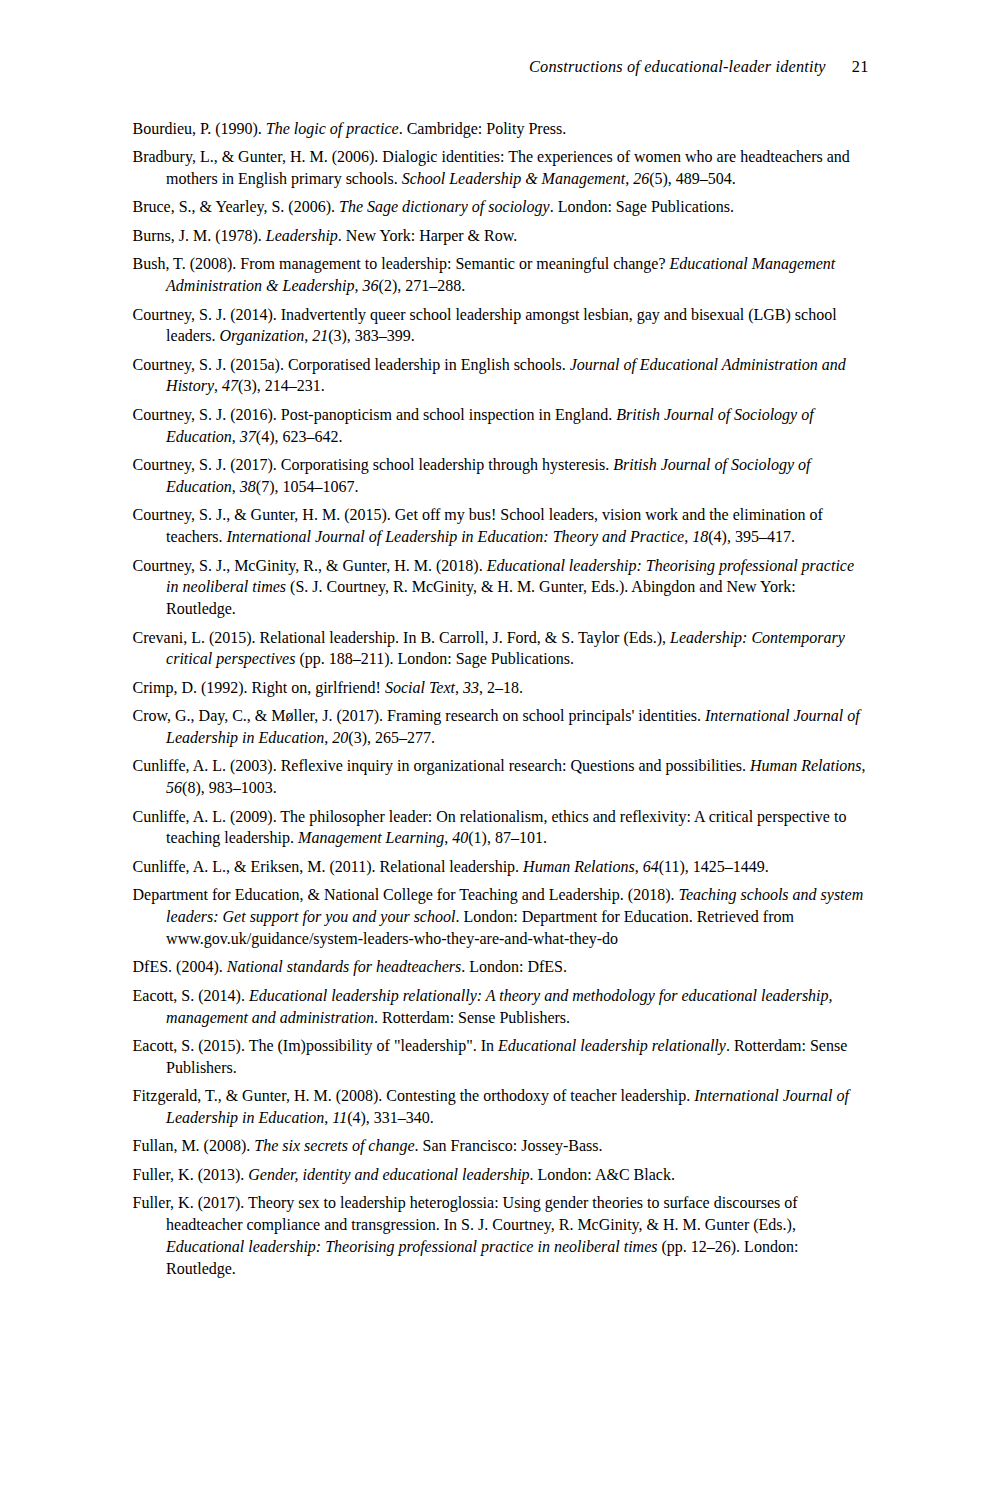Constructions of educational-leader identity 21
Bourdieu, P. (1990). The logic of practice. Cambridge: Polity Press.
Bradbury, L., & Gunter, H. M. (2006). Dialogic identities: The experiences of women who are headteachers and mothers in English primary schools. School Leadership & Management, 26(5), 489–504.
Bruce, S., & Yearley, S. (2006). The Sage dictionary of sociology. London: Sage Publications.
Burns, J. M. (1978). Leadership. New York: Harper & Row.
Bush, T. (2008). From management to leadership: Semantic or meaningful change? Educational Management Administration & Leadership, 36(2), 271–288.
Courtney, S. J. (2014). Inadvertently queer school leadership amongst lesbian, gay and bisexual (LGB) school leaders. Organization, 21(3), 383–399.
Courtney, S. J. (2015a). Corporatised leadership in English schools. Journal of Educational Administration and History, 47(3), 214–231.
Courtney, S. J. (2016). Post-panopticism and school inspection in England. British Journal of Sociology of Education, 37(4), 623–642.
Courtney, S. J. (2017). Corporatising school leadership through hysteresis. British Journal of Sociology of Education, 38(7), 1054–1067.
Courtney, S. J., & Gunter, H. M. (2015). Get off my bus! School leaders, vision work and the elimination of teachers. International Journal of Leadership in Education: Theory and Practice, 18(4), 395–417.
Courtney, S. J., McGinity, R., & Gunter, H. M. (2018). Educational leadership: Theorising professional practice in neoliberal times (S. J. Courtney, R. McGinity, & H. M. Gunter, Eds.). Abingdon and New York: Routledge.
Crevani, L. (2015). Relational leadership. In B. Carroll, J. Ford, & S. Taylor (Eds.), Leadership: Contemporary critical perspectives (pp. 188–211). London: Sage Publications.
Crimp, D. (1992). Right on, girlfriend! Social Text, 33, 2–18.
Crow, G., Day, C., & Møller, J. (2017). Framing research on school principals' identities. International Journal of Leadership in Education, 20(3), 265–277.
Cunliffe, A. L. (2003). Reflexive inquiry in organizational research: Questions and possibilities. Human Relations, 56(8), 983–1003.
Cunliffe, A. L. (2009). The philosopher leader: On relationalism, ethics and reflexivity: A critical perspective to teaching leadership. Management Learning, 40(1), 87–101.
Cunliffe, A. L., & Eriksen, M. (2011). Relational leadership. Human Relations, 64(11), 1425–1449.
Department for Education, & National College for Teaching and Leadership. (2018). Teaching schools and system leaders: Get support for you and your school. London: Department for Education. Retrieved from www.gov.uk/guidance/system-leaders-who-they-are-and-what-they-do
DfES. (2004). National standards for headteachers. London: DfES.
Eacott, S. (2014). Educational leadership relationally: A theory and methodology for educational leadership, management and administration. Rotterdam: Sense Publishers.
Eacott, S. (2015). The (Im)possibility of "leadership". In Educational leadership relationally. Rotterdam: Sense Publishers.
Fitzgerald, T., & Gunter, H. M. (2008). Contesting the orthodoxy of teacher leadership. International Journal of Leadership in Education, 11(4), 331–340.
Fullan, M. (2008). The six secrets of change. San Francisco: Jossey-Bass.
Fuller, K. (2013). Gender, identity and educational leadership. London: A&C Black.
Fuller, K. (2017). Theory sex to leadership heteroglossia: Using gender theories to surface discourses of headteacher compliance and transgression. In S. J. Courtney, R. McGinity, & H. M. Gunter (Eds.), Educational leadership: Theorising professional practice in neoliberal times (pp. 12–26). London: Routledge.